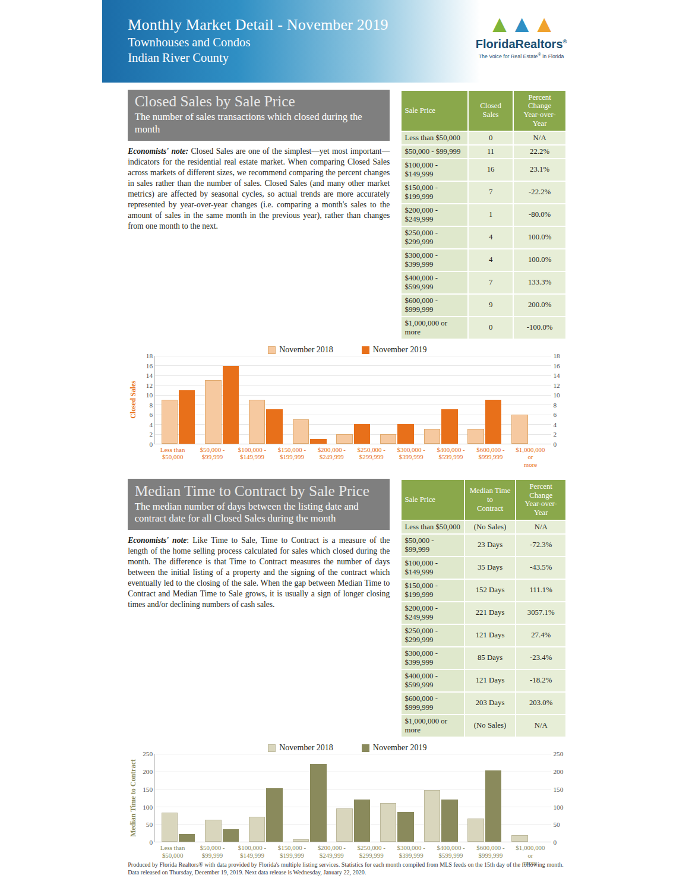Monthly Market Detail - November 2019
Townhouses and Condos
Indian River County
▲▲▲
FloridaRealtors®
The Voice for Real Estate® in Florida
Closed Sales by Sale Price
The number of sales transactions which closed during the month
Economists' note: Closed Sales are one of the simplest—yet most important—indicators for the residential real estate market. When comparing Closed Sales across markets of different sizes, we recommend comparing the percent changes in sales rather than the number of sales. Closed Sales (and many other market metrics) are affected by seasonal cycles, so actual trends are more accurately represented by year-over-year changes (i.e. comparing a month's sales to the amount of sales in the same month in the previous year), rather than changes from one month to the next.
| Sale Price | Closed Sales | Percent Change Year-over-Year |
| --- | --- | --- |
| Less than $50,000 | 0 | N/A |
| $50,000 - $99,999 | 11 | 22.2% |
| $100,000 - $149,999 | 16 | 23.1% |
| $150,000 - $199,999 | 7 | -22.2% |
| $200,000 - $249,999 | 1 | -80.0% |
| $250,000 - $299,999 | 4 | 100.0% |
| $300,000 - $399,999 | 4 | 100.0% |
| $400,000 - $599,999 | 7 | 133.3% |
| $600,000 - $999,999 | 9 | 200.0% |
| $1,000,000 or more | 0 | -100.0% |
November 2018
November 2019
Closed Sales
18 16 14 12 10 8 6 4 2 0
18 16 14 12 10 8 6 4 2 0
Less than
$50,000
$50,000 -
$99,999
$100,000 -
$149,999
$150,000 -
$199,999
$200,000 -
$249,999
$250,000 -
$299,999
$300,000 -
$399,999
$400,000 -
$599,999
$600,000 -
$999,999
$1,000,000 or
more
Median Time to Contract by Sale Price
The median number of days between the listing date and contract date for all Closed Sales during the month
Economists' note: Like Time to Sale, Time to Contract is a measure of the length of the home selling process calculated for sales which closed during the month. The difference is that Time to Contract measures the number of days between the initial listing of a property and the signing of the contract which eventually led to the closing of the sale. When the gap between Median Time to Contract and Median Time to Sale grows, it is usually a sign of longer closing times and/or declining numbers of cash sales.
| Sale Price | Median Time to Contract | Percent Change Year-over-Year |
| --- | --- | --- |
| Less than $50,000 | (No Sales) | N/A |
| $50,000 - $99,999 | 23 Days | -72.3% |
| $100,000 - $149,999 | 35 Days | -43.5% |
| $150,000 - $199,999 | 152 Days | 111.1% |
| $200,000 - $249,999 | 221 Days | 3057.1% |
| $250,000 - $299,999 | 121 Days | 27.4% |
| $300,000 - $399,999 | 85 Days | -23.4% |
| $400,000 - $599,999 | 121 Days | -18.2% |
| $600,000 - $999,999 | 203 Days | 203.0% |
| $1,000,000 or more | (No Sales) | N/A |
November 2018
November 2019
Median Time to Contract
250 200 150 100 50 0
250 200 150 100 50 0
Less than
$50,000
$50,000 -
$99,999
$100,000 -
$149,999
$150,000 -
$199,999
$200,000 -
$249,999
$250,000 -
$299,999
$300,000 -
$399,999
$400,000 -
$599,999
$600,000 -
$999,999
$1,000,000 or
more
Produced by Florida Realtors® with data provided by Florida's multiple listing services. Statistics for each month compiled from MLS feeds on the 15th day of the following month.
Data released on Thursday, December 19, 2019. Next data release is Wednesday, January 22, 2020.